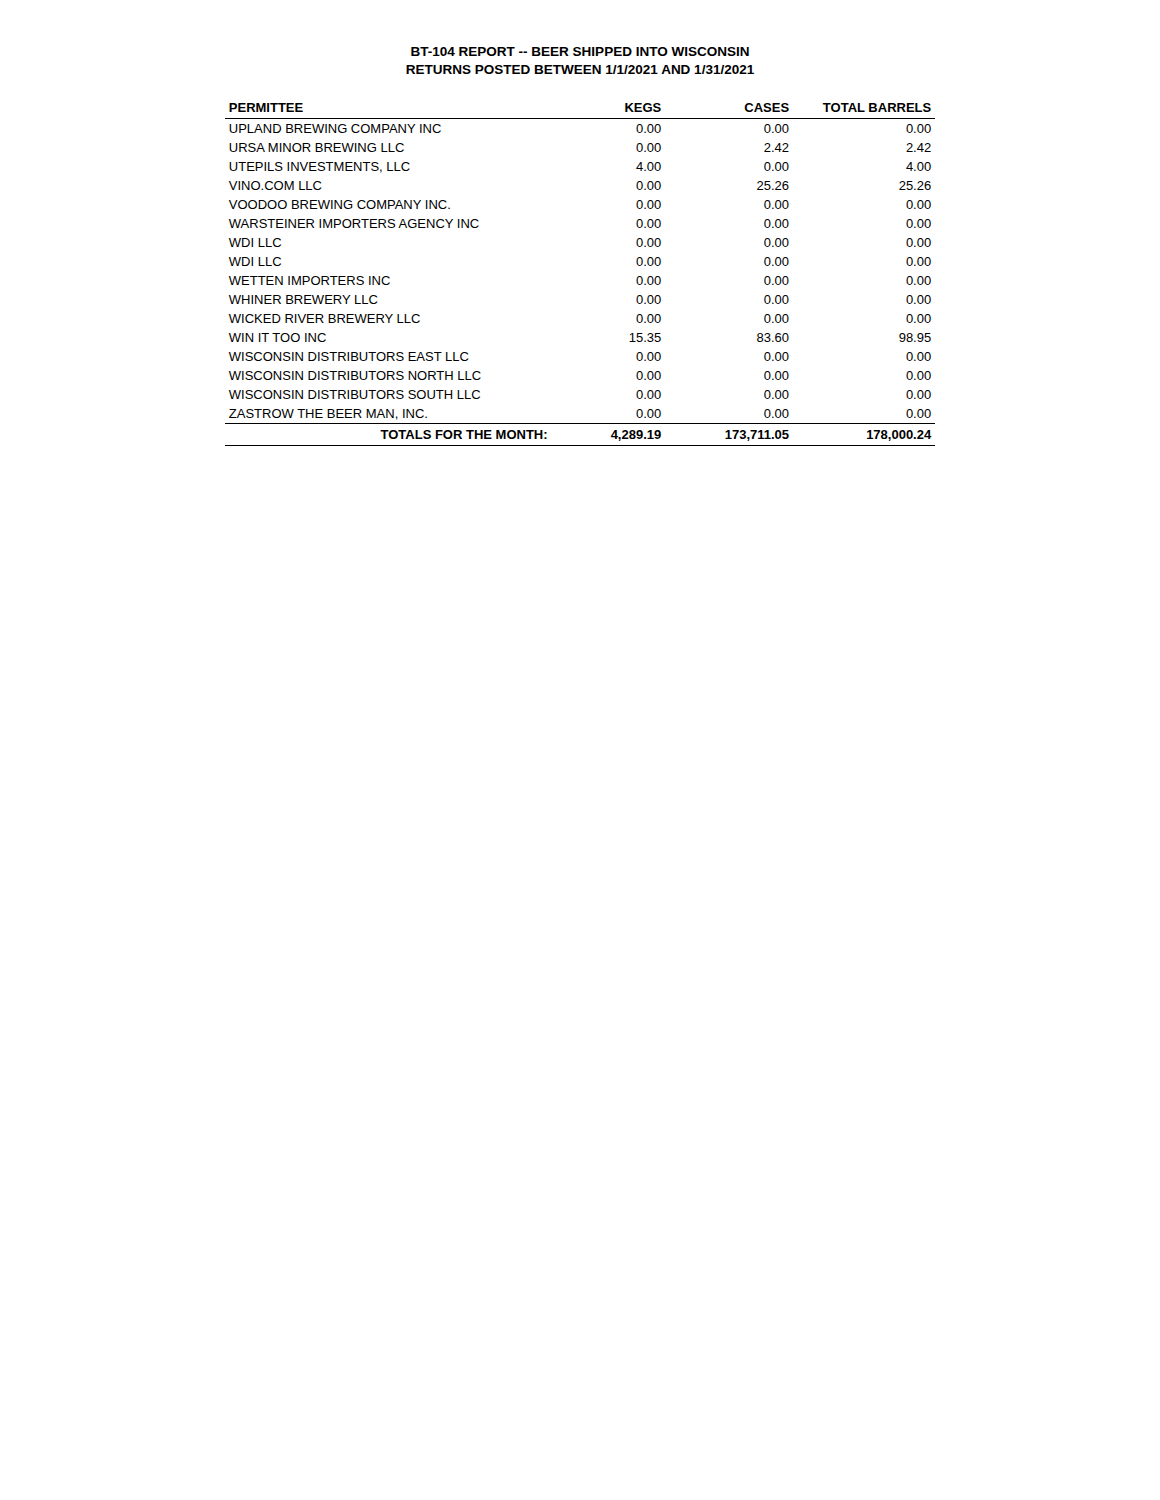BT-104 REPORT -- BEER SHIPPED INTO WISCONSIN
RETURNS POSTED BETWEEN 1/1/2021 AND 1/31/2021
| PERMITTEE | KEGS | CASES | TOTAL BARRELS |
| --- | --- | --- | --- |
| UPLAND BREWING COMPANY INC | 0.00 | 0.00 | 0.00 |
| URSA MINOR BREWING LLC | 0.00 | 2.42 | 2.42 |
| UTEPILS INVESTMENTS, LLC | 4.00 | 0.00 | 4.00 |
| VINO.COM LLC | 0.00 | 25.26 | 25.26 |
| VOODOO BREWING COMPANY INC. | 0.00 | 0.00 | 0.00 |
| WARSTEINER IMPORTERS AGENCY INC | 0.00 | 0.00 | 0.00 |
| WDI LLC | 0.00 | 0.00 | 0.00 |
| WDI LLC | 0.00 | 0.00 | 0.00 |
| WETTEN IMPORTERS INC | 0.00 | 0.00 | 0.00 |
| WHINER BREWERY LLC | 0.00 | 0.00 | 0.00 |
| WICKED RIVER BREWERY LLC | 0.00 | 0.00 | 0.00 |
| WIN IT TOO INC | 15.35 | 83.60 | 98.95 |
| WISCONSIN DISTRIBUTORS EAST LLC | 0.00 | 0.00 | 0.00 |
| WISCONSIN DISTRIBUTORS NORTH LLC | 0.00 | 0.00 | 0.00 |
| WISCONSIN DISTRIBUTORS SOUTH LLC | 0.00 | 0.00 | 0.00 |
| ZASTROW THE BEER MAN, INC. | 0.00 | 0.00 | 0.00 |
| TOTALS FOR THE MONTH: | 4,289.19 | 173,711.05 | 178,000.24 |